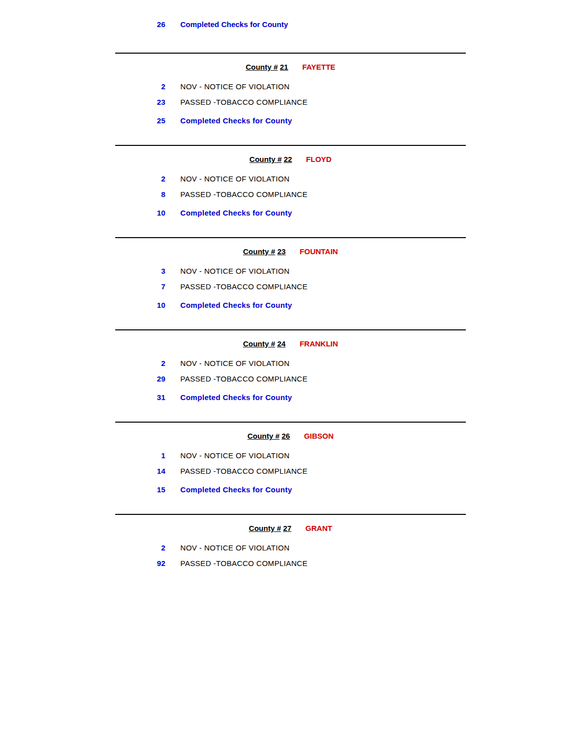26 Completed Checks for County
County # 21 FAYETTE
2 NOV - NOTICE OF VIOLATION
23 PASSED -TOBACCO COMPLIANCE
25 Completed Checks for County
County # 22 FLOYD
2 NOV - NOTICE OF VIOLATION
8 PASSED -TOBACCO COMPLIANCE
10 Completed Checks for County
County # 23 FOUNTAIN
3 NOV - NOTICE OF VIOLATION
7 PASSED -TOBACCO COMPLIANCE
10 Completed Checks for County
County # 24 FRANKLIN
2 NOV - NOTICE OF VIOLATION
29 PASSED -TOBACCO COMPLIANCE
31 Completed Checks for County
County # 26 GIBSON
1 NOV - NOTICE OF VIOLATION
14 PASSED -TOBACCO COMPLIANCE
15 Completed Checks for County
County # 27 GRANT
2 NOV - NOTICE OF VIOLATION
92 PASSED -TOBACCO COMPLIANCE